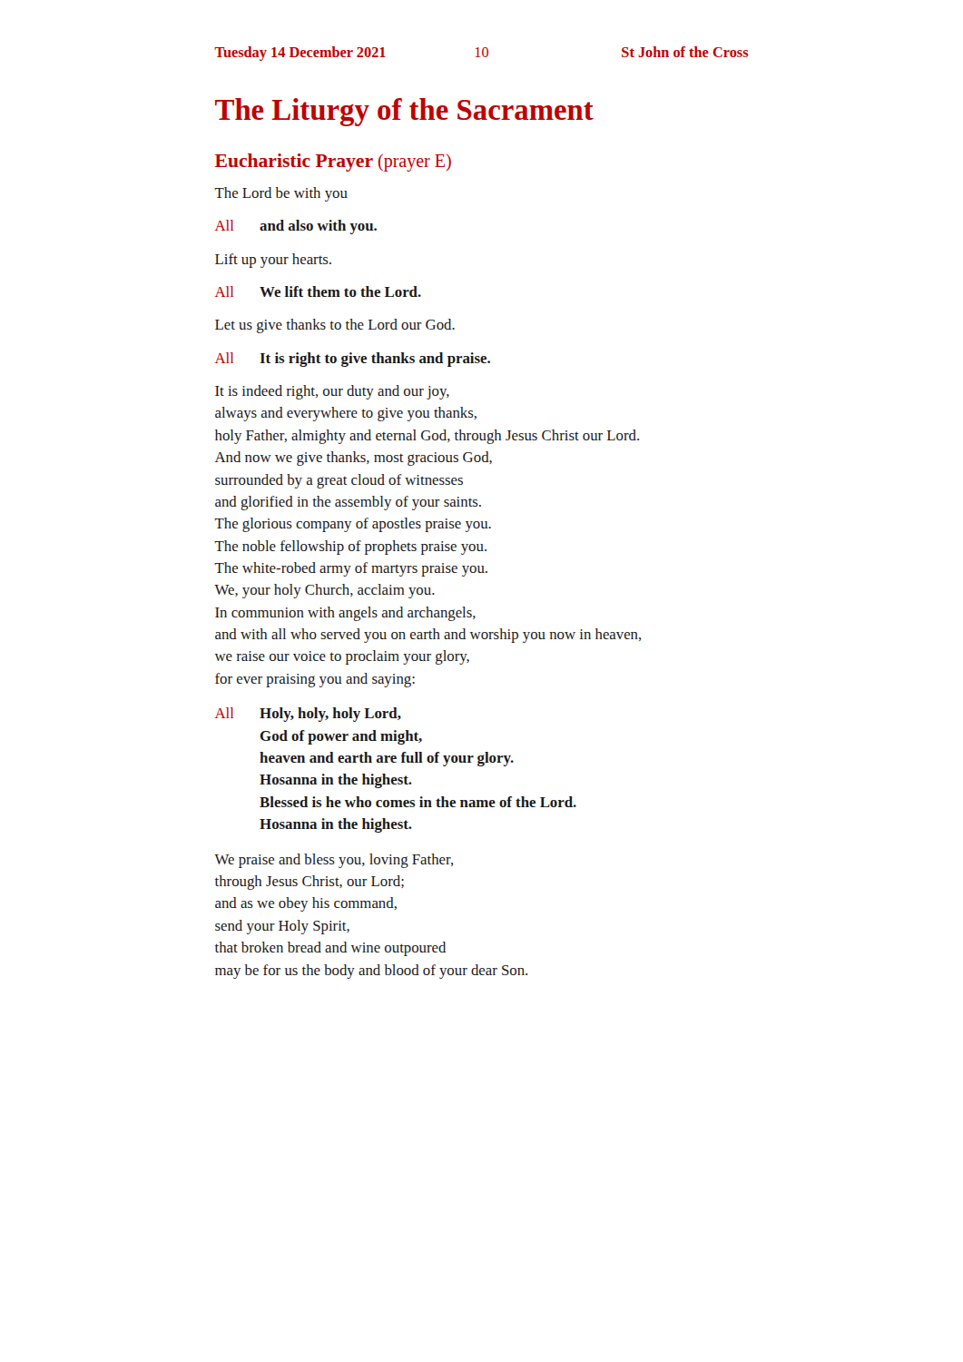Tuesday 14 December 2021
10
St John of the Cross
The Liturgy of the Sacrament
Eucharistic Prayer (prayer E)
The Lord be with you
All
and also with you.
Lift up your hearts.
All
We lift them to the Lord.
Let us give thanks to the Lord our God.
All
It is right to give thanks and praise.
It is indeed right, our duty and our joy,
always and everywhere to give you thanks,
holy Father, almighty and eternal God, through Jesus Christ our Lord.
And now we give thanks, most gracious God,
surrounded by a great cloud of witnesses
and glorified in the assembly of your saints.
The glorious company of apostles praise you.
The noble fellowship of prophets praise you.
The white-robed army of martyrs praise you.
We, your holy Church, acclaim you.
In communion with angels and archangels,
and with all who served you on earth and worship you now in heaven,
we raise our voice to proclaim your glory,
for ever praising you and saying:
All
Holy, holy, holy Lord,
God of power and might,
heaven and earth are full of your glory.
Hosanna in the highest.
Blessed is he who comes in the name of the Lord.
Hosanna in the highest.
We praise and bless you, loving Father,
through Jesus Christ, our Lord;
and as we obey his command,
send your Holy Spirit,
that broken bread and wine outpoured
may be for us the body and blood of your dear Son.